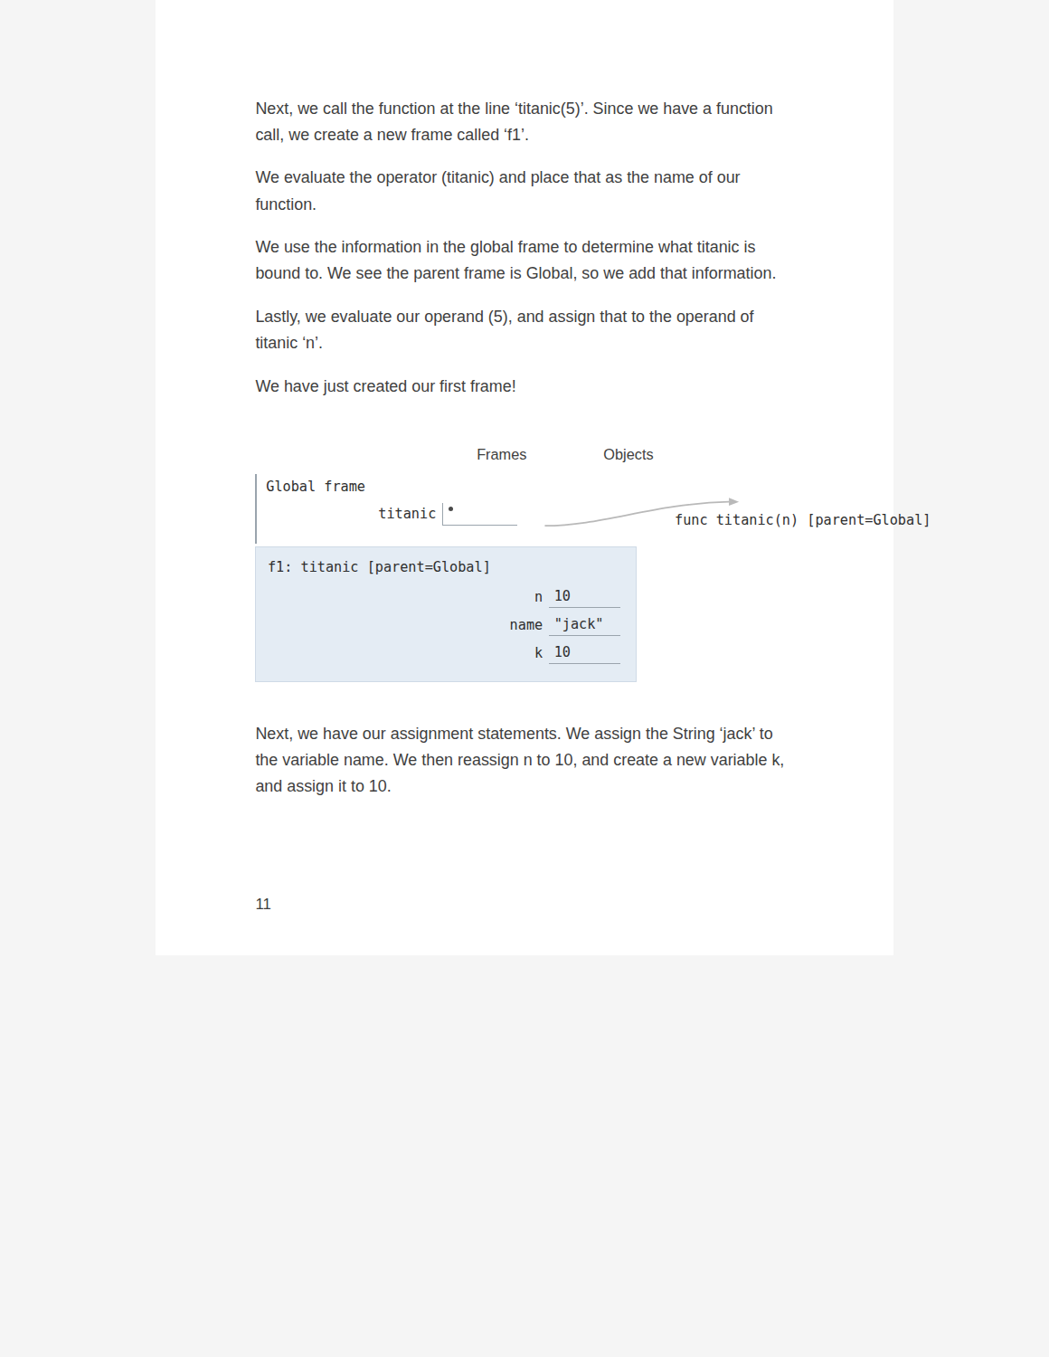Next, we call the function at the line ‘titanic(5)’. Since we have a function call, we create a new frame called ‘f1’.
We evaluate the operator (titanic) and place that as the name of our function.
We use the information in the global frame to determine what titanic is bound to. We see the parent frame is Global, so we add that information.
Lastly, we evaluate our operand (5), and assign that to the operand of titanic ‘n’.
We have just created our first frame!
Frames Objects
Global frame
titanic
func titanic(n) [parent=Global]
f1: titanic [parent=Global]
n10
name"jack"
k10
Next, we have our assignment statements. We assign the String ‘jack’ to the variable name. We then reassign n to 10, and create a new variable k, and assign it to 10.
11